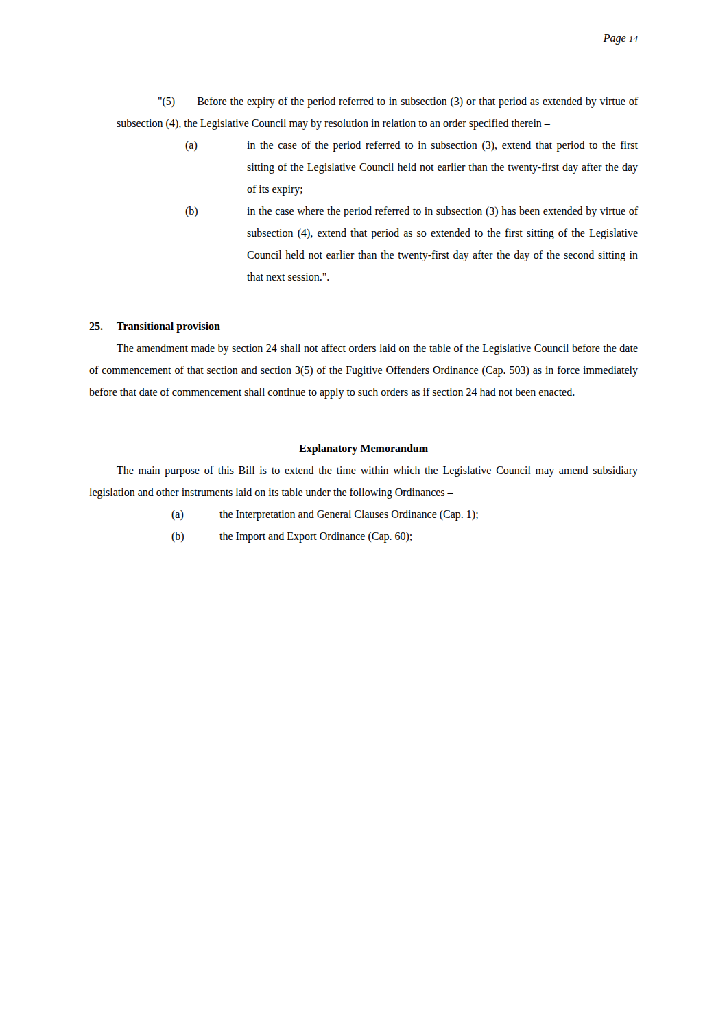Page 14
"(5)  Before the expiry of the period referred to in subsection (3) or that period as extended by virtue of subsection (4), the Legislative Council may by resolution in relation to an order specified therein –
(a)
in the case of the period referred to in subsection (3), extend that period to the first sitting of the Legislative Council held not earlier than the twenty-first day after the day of its expiry;
(b)
in the case where the period referred to in subsection (3) has been extended by virtue of subsection (4), extend that period as so extended to the first sitting of the Legislative Council held not earlier than the twenty-first day after the day of the second sitting in that next session.".
25. Transitional provision
The amendment made by section 24 shall not affect orders laid on the table of the Legislative Council before the date of commencement of that section and section 3(5) of the Fugitive Offenders Ordinance (Cap. 503) as in force immediately before that date of commencement shall continue to apply to such orders as if section 24 had not been enacted.
Explanatory Memorandum
The main purpose of this Bill is to extend the time within which the Legislative Council may amend subsidiary legislation and other instruments laid on its table under the following Ordinances –
(a)
the Interpretation and General Clauses Ordinance (Cap. 1);
(b)
the Import and Export Ordinance (Cap. 60);